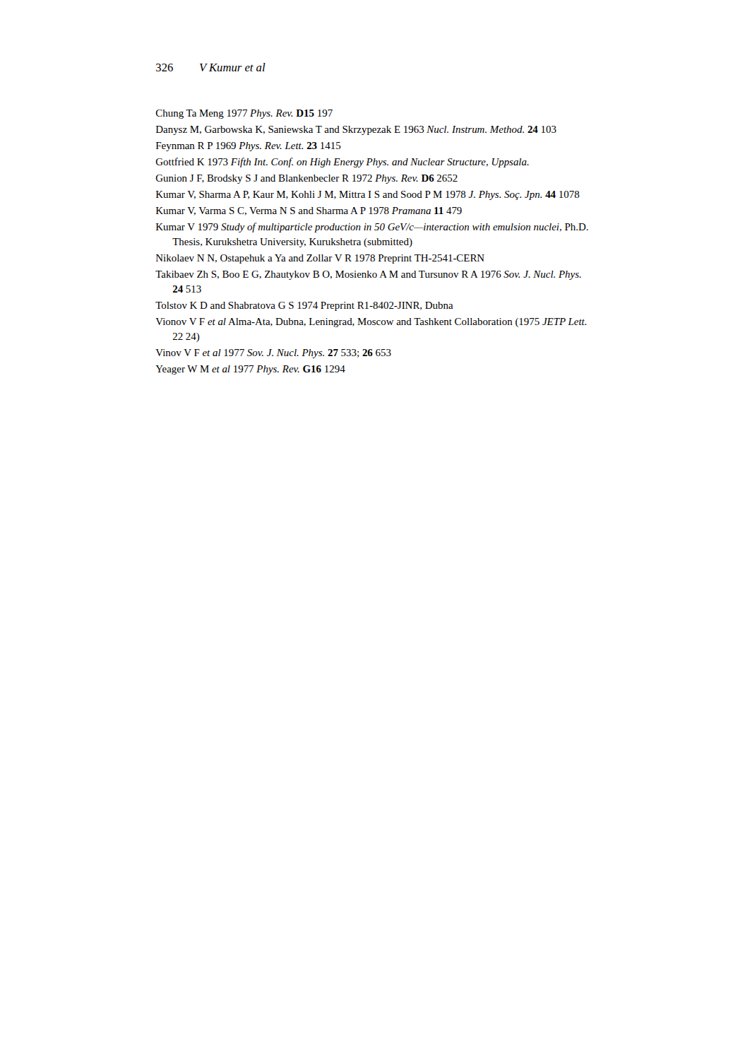326 V Kumur et al
Chung Ta Meng 1977 Phys. Rev. D15 197
Danysz M, Garbowska K, Saniewska T and Skrzypezak E 1963 Nucl. Instrum. Method. 24 103
Feynman R P 1969 Phys. Rev. Lett. 23 1415
Gottfried K 1973 Fifth Int. Conf. on High Energy Phys. and Nuclear Structure, Uppsala.
Gunion J F, Brodsky S J and Blankenbecler R 1972 Phys. Rev. D6 2652
Kumar V, Sharma A P, Kaur M, Kohli J M, Mittra I S and Sood P M 1978 J. Phys. Soç. Jpn. 44 1078
Kumar V, Varma S C, Verma N S and Sharma A P 1978 Pramana 11 479
Kumar V 1979 Study of multiparticle production in 50 GeV/c—interaction with emulsion nuclei, Ph.D. Thesis, Kurukshetra University, Kurukshetra (submitted)
Nikolaev N N, Ostapehuk a Ya and Zollar V R 1978 Preprint TH-2541-CERN
Takibaev Zh S, Boo E G, Zhautykov B O, Mosienko A M and Tursunov R A 1976 Sov. J. Nucl. Phys. 24 513
Tolstov K D and Shabratova G S 1974 Preprint R1-8402-JINR, Dubna
Vionov V F et al Alma-Ata, Dubna, Leningrad, Moscow and Tashkent Collaboration (1975 JETP Lett. 22 24)
Vinov V F et al 1977 Sov. J. Nucl. Phys. 27 533; 26 653
Yeager W M et al 1977 Phys. Rev. G16 1294